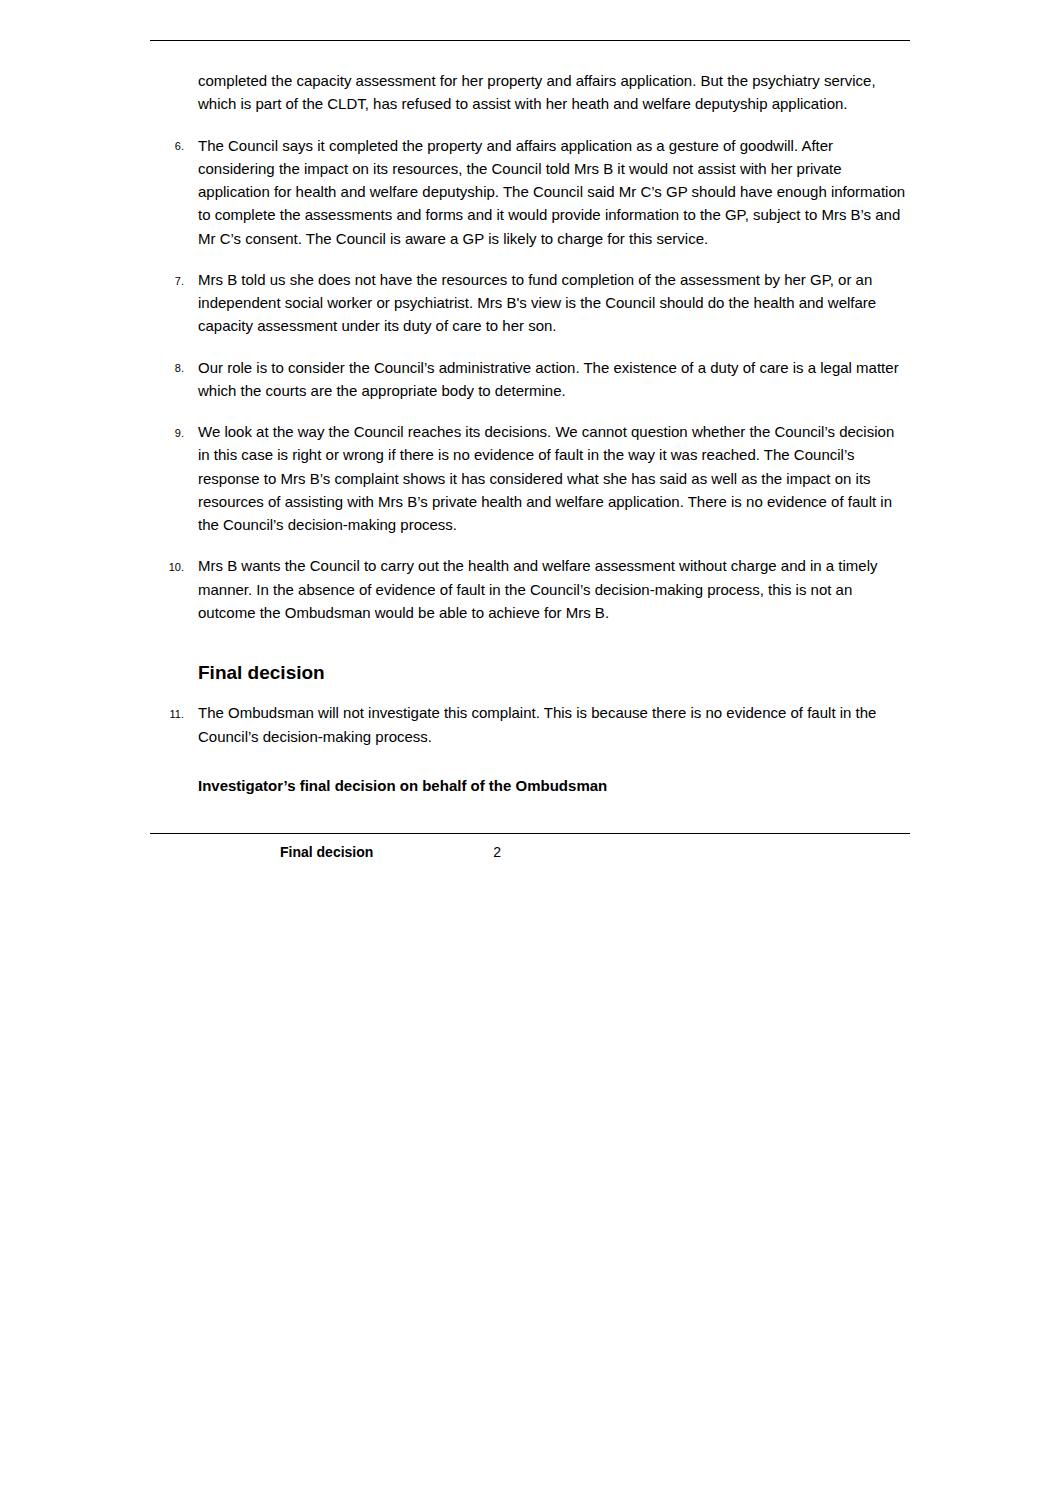completed the capacity assessment for her property and affairs application. But the psychiatry service, which is part of the CLDT, has refused to assist with her heath and welfare deputyship application.
6. The Council says it completed the property and affairs application as a gesture of goodwill. After considering the impact on its resources, the Council told Mrs B it would not assist with her private application for health and welfare deputyship. The Council said Mr C’s GP should have enough information to complete the assessments and forms and it would provide information to the GP, subject to Mrs B’s and Mr C’s consent. The Council is aware a GP is likely to charge for this service.
7. Mrs B told us she does not have the resources to fund completion of the assessment by her GP, or an independent social worker or psychiatrist. Mrs B's view is the Council should do the health and welfare capacity assessment under its duty of care to her son.
8. Our role is to consider the Council’s administrative action. The existence of a duty of care is a legal matter which the courts are the appropriate body to determine.
9. We look at the way the Council reaches its decisions. We cannot question whether the Council’s decision in this case is right or wrong if there is no evidence of fault in the way it was reached. The Council’s response to Mrs B’s complaint shows it has considered what she has said as well as the impact on its resources of assisting with Mrs B’s private health and welfare application. There is no evidence of fault in the Council’s decision-making process.
10. Mrs B wants the Council to carry out the health and welfare assessment without charge and in a timely manner. In the absence of evidence of fault in the Council’s decision-making process, this is not an outcome the Ombudsman would be able to achieve for Mrs B.
Final decision
11. The Ombudsman will not investigate this complaint. This is because there is no evidence of fault in the Council’s decision-making process.
Investigator’s final decision on behalf of the Ombudsman
Final decision 2